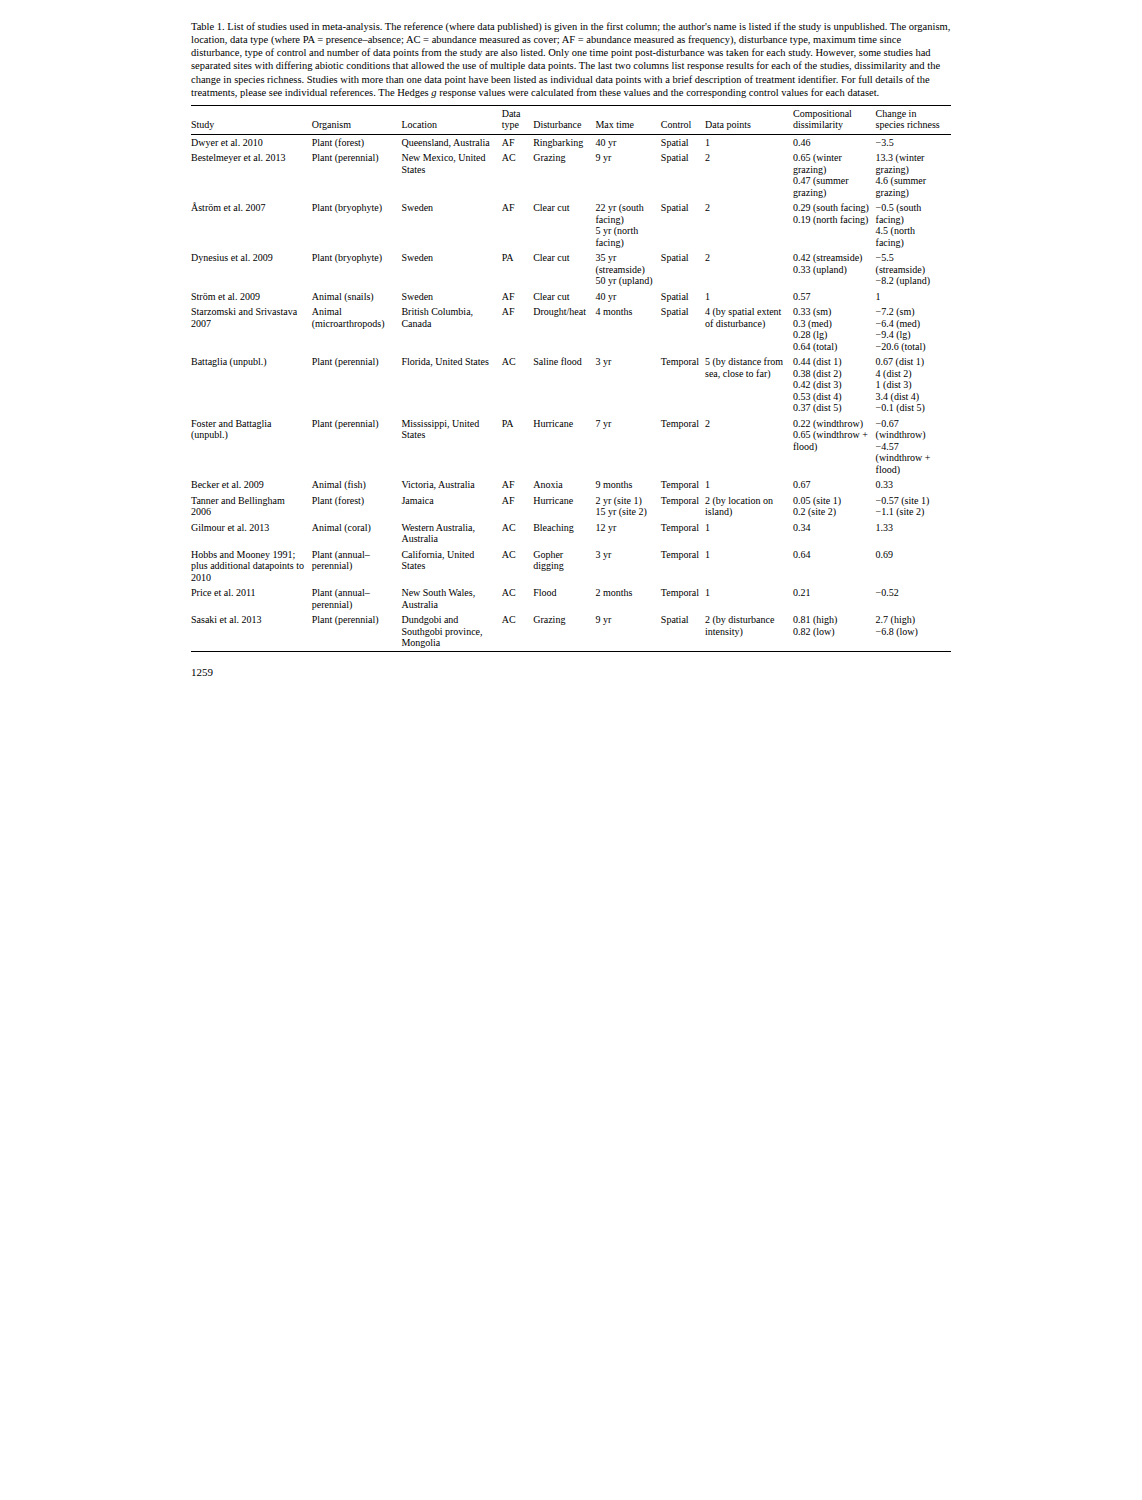Table 1. List of studies used in meta-analysis. The reference (where data published) is given in the first column; the author's name is listed if the study is unpublished. The organism, location, data type (where PA = presence–absence; AC = abundance measured as cover; AF = abundance measured as frequency), disturbance type, maximum time since disturbance, type of control and number of data points from the study are also listed. Only one time point post-disturbance was taken for each study. However, some studies had separated sites with differing abiotic conditions that allowed the use of multiple data points. The last two columns list response results for each of the studies, dissimilarity and the change in species richness. Studies with more than one data point have been listed as individual data points with a brief description of treatment identifier. For full details of the treatments, please see individual references. The Hedges g response values were calculated from these values and the corresponding control values for each dataset.
| Study | Organism | Location | Data type | Disturbance | Max time | Control | Data points | Compositional dissimilarity | Change in species richness |
| --- | --- | --- | --- | --- | --- | --- | --- | --- | --- |
| Dwyer et al. 2010 | Plant (forest) | Queensland, Australia | AF | Ringbarking | 40 yr | Spatial | 1 | 0.46 | −3.5 |
| Bestelmeyer et al. 2013 | Plant (perennial) | New Mexico, United States | AC | Grazing | 9 yr | Spatial | 2 | 0.65 (winter grazing) 0.47 (summer grazing) | 13.3 (winter grazing) 4.6 (summer grazing) |
| Åström et al. 2007 | Plant (bryophyte) | Sweden | AF | Clear cut | 22 yr (south facing) 5 yr (north facing) | Spatial | 2 | 0.29 (south facing) 0.19 (north facing) | −0.5 (south facing) 4.5 (north facing) |
| Dynesius et al. 2009 | Plant (bryophyte) | Sweden | PA | Clear cut | 35 yr (streamside) 50 yr (upland) | Spatial | 2 | 0.42 (streamside) 0.33 (upland) | −5.5 (streamside) −8.2 (upland) |
| Ström et al. 2009 | Animal (snails) | Sweden | AF | Clear cut | 40 yr | Spatial | 1 | 0.57 | 1 |
| Starzomski and Srivastava 2007 | Animal (microarthropods) | British Columbia, Canada | AF | Drought/heat | 4 months | Spatial | 4 (by spatial extent of disturbance) | 0.33 (sm) 0.3 (med) 0.28 (lg) 0.64 (total) | −7.2 (sm) −6.4 (med) −9.4 (lg) −20.6 (total) |
| Battaglia (unpubl.) | Plant (perennial) | Florida, United States | AC | Saline flood | 3 yr | Temporal | 5 (by distance from sea, close to far) | 0.44 (dist 1) 0.38 (dist 2) 0.42 (dist 3) 0.53 (dist 4) 0.37 (dist 5) | 0.67 (dist 1) 4 (dist 2) 1 (dist 3) 3.4 (dist 4) −0.1 (dist 5) |
| Foster and Battaglia (unpubl.) | Plant (perennial) | Mississippi, United States | PA | Hurricane | 7 yr | Temporal | 2 | 0.22 (windthrow) 0.65 (windthrow + flood) | −0.67 (windthrow) −4.57 (windthrow + flood) |
| Becker et al. 2009 | Animal (fish) | Victoria, Australia | AF | Anoxia | 9 months | Temporal | 1 | 0.67 | 0.33 |
| Tanner and Bellingham 2006 | Plant (forest) | Jamaica | AF | Hurricane | 2 yr (site 1) 15 yr (site 2) | Temporal | 2 (by location on island) | 0.05 (site 1) 0.2 (site 2) | −0.57 (site 1) −1.1 (site 2) |
| Gilmour et al. 2013 | Animal (coral) | Western Australia, Australia | AC | Bleaching | 12 yr | Temporal | 1 | 0.34 | 1.33 |
| Hobbs and Mooney 1991; plus additional datapoints to 2010 | Plant (annual–perennial) | California, United States | AC | Gopher digging | 3 yr | Temporal | 1 | 0.64 | 0.69 |
| Price et al. 2011 | Plant (annual–perennial) | New South Wales, Australia | AC | Flood | 2 months | Temporal | 1 | 0.21 | −0.52 |
| Sasaki et al. 2013 | Plant (perennial) | Dundgobi and Southgobi province, Mongolia | AC | Grazing | 9 yr | Spatial | 2 (by disturbance intensity) | 0.81 (high) 0.82 (low) | 2.7 (high) −6.8 (low) |
1259